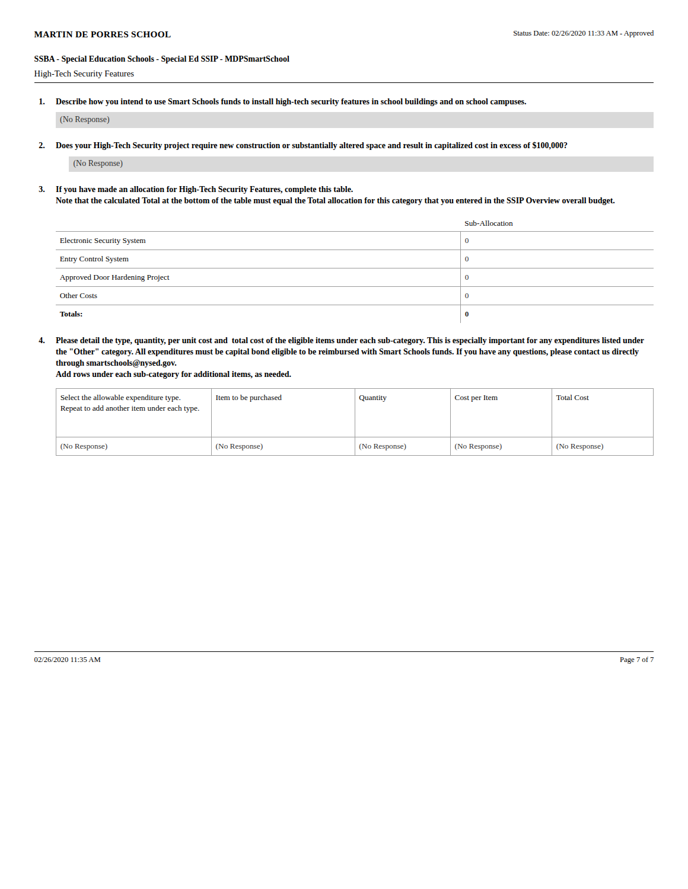MARTIN DE PORRES SCHOOL
Status Date: 02/26/2020 11:33 AM - Approved
SSBA - Special Education Schools - Special Ed SSIP - MDPSmartSchool
High-Tech Security Features
Describe how you intend to use Smart Schools funds to install high-tech security features in school buildings and on school campuses.
(No Response)
Does your High-Tech Security project require new construction or substantially altered space and result in capitalized cost in excess of $100,000?
(No Response)
If you have made an allocation for High-Tech Security Features, complete this table.
Note that the calculated Total at the bottom of the table must equal the Total allocation for this category that you entered in the SSIP Overview overall budget.
| | Sub-Allocation |
| --- | --- |
| Electronic Security System | 0 |
| Entry Control System | 0 |
| Approved Door Hardening Project | 0 |
| Other Costs | 0 |
| Totals: | 0 |
Please detail the type, quantity, per unit cost and total cost of the eligible items under each sub-category. This is especially important for any expenditures listed under the "Other" category. All expenditures must be capital bond eligible to be reimbursed with Smart Schools funds. If you have any questions, please contact us directly through smartschools@nysed.gov.
Add rows under each sub-category for additional items, as needed.
| Select the allowable expenditure type. Repeat to add another item under each type. | Item to be purchased | Quantity | Cost per Item | Total Cost |
| --- | --- | --- | --- | --- |
| (No Response) | (No Response) | (No Response) | (No Response) | (No Response) |
02/26/2020 11:35 AM
Page 7 of 7